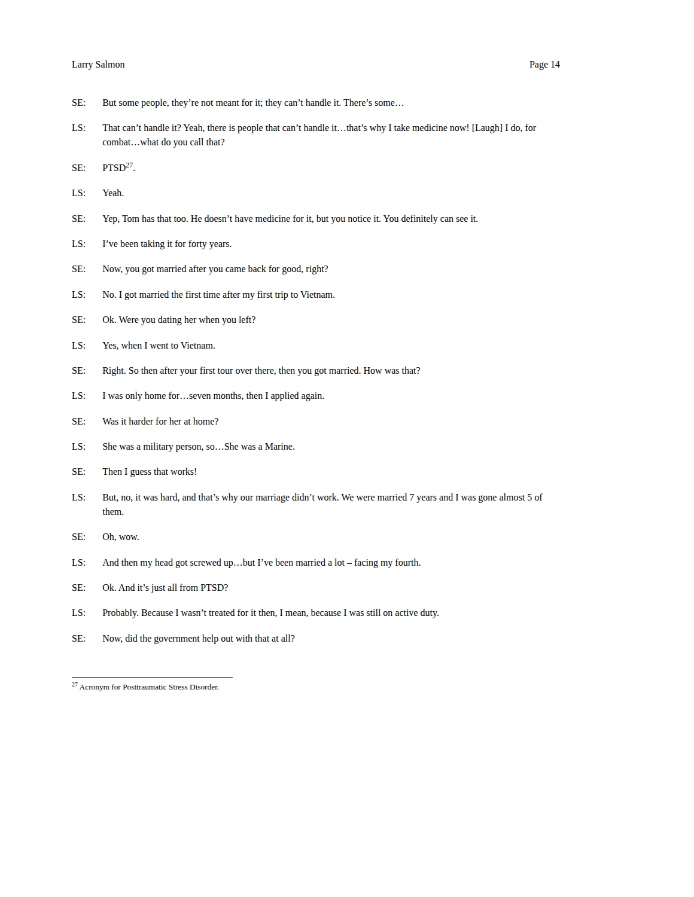Larry Salmon Page 14
SE:
But some people, they’re not meant for it; they can’t handle it. There’s some…
LS:
That can’t handle it? Yeah, there is people that can’t handle it…that’s why I take medicine now! [Laugh] I do, for combat…what do you call that?
SE:
PTSD27.
LS:
Yeah.
SE:
Yep, Tom has that too. He doesn’t have medicine for it, but you notice it. You definitely can see it.
LS:
I’ve been taking it for forty years.
SE:
Now, you got married after you came back for good, right?
LS:
No. I got married the first time after my first trip to Vietnam.
SE:
Ok. Were you dating her when you left?
LS:
Yes, when I went to Vietnam.
SE:
Right. So then after your first tour over there, then you got married. How was that?
LS:
I was only home for…seven months, then I applied again.
SE:
Was it harder for her at home?
LS:
She was a military person, so…She was a Marine.
SE:
Then I guess that works!
LS:
But, no, it was hard, and that’s why our marriage didn’t work. We were married 7 years and I was gone almost 5 of them.
SE:
Oh, wow.
LS:
And then my head got screwed up…but I’ve been married a lot – facing my fourth.
SE:
Ok. And it’s just all from PTSD?
LS:
Probably. Because I wasn’t treated for it then, I mean, because I was still on active duty.
SE:
Now, did the government help out with that at all?
27 Acronym for Posttraumatic Stress Disorder.